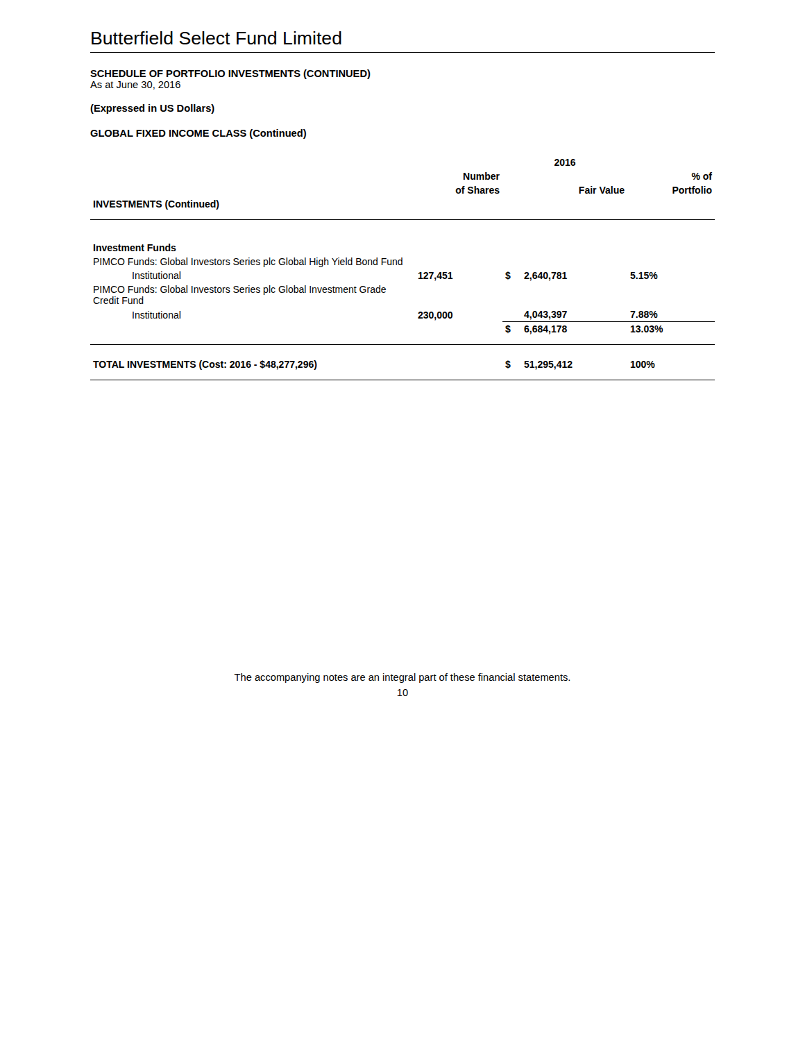Butterfield Select Fund Limited
SCHEDULE OF PORTFOLIO INVESTMENTS (CONTINUED)
As at June 30, 2016
(Expressed in US Dollars)
GLOBAL FIXED INCOME CLASS (Continued)
| | | 2016 | |
| | Number | | | % of |
| | of Shares | | Fair Value | Portfolio |
| INVESTMENTS (Continued) | | | | |
| Investment Funds | | | | |
| PIMCO Funds: Global Investors Series plc Global High Yield Bond Fund | | | | |
| Institutional | 127,451 | $ | 2,640,781 | 5.15% |
| PIMCO Funds: Global Investors Series plc Global Investment Grade Credit Fund | | | | |
| Institutional | 230,000 | | 4,043,397 | 7.88% |
| | | $ | 6,684,178 | 13.03% |
| TOTAL INVESTMENTS (Cost: 2016 - $48,277,296) | | $ | 51,295,412 | 100% |
The accompanying notes are an integral part of these financial statements.
10